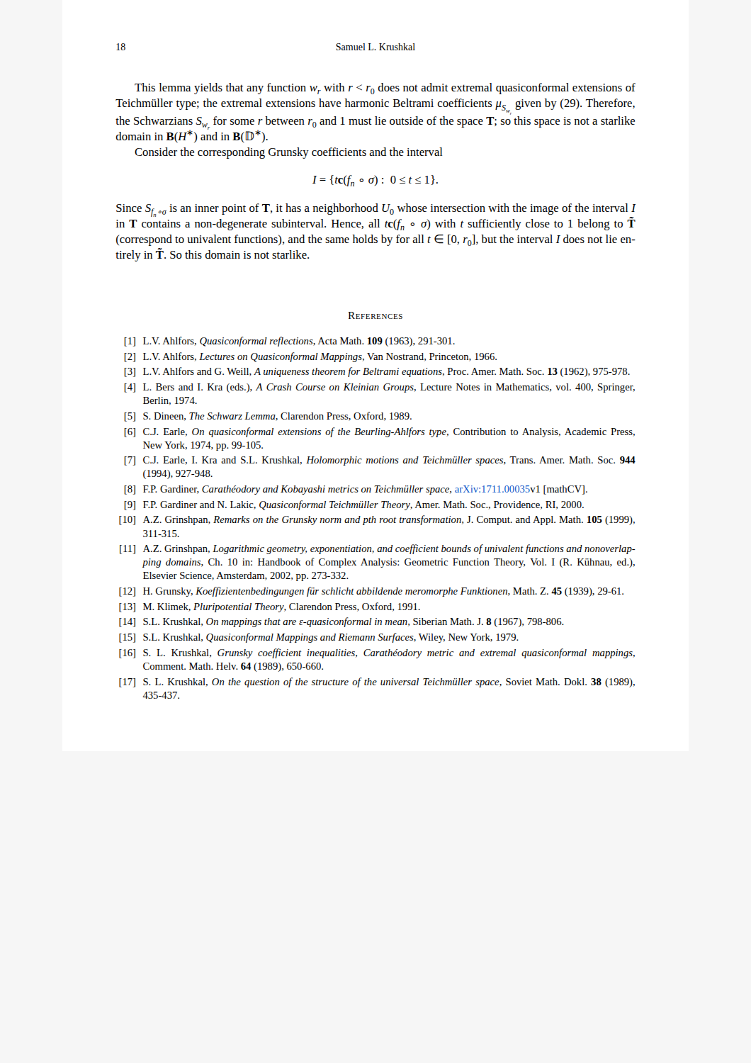18 Samuel L. Krushkal 18
This lemma yields that any function wr with r < r0 does not admit extremal quasiconformal extensions of Teichmüller type; the extremal extensions have harmonic Beltrami coefficients μSwr given by (29). Therefore, the Schwarzians Swr for some r between r0 and 1 must lie outside of the space T; so this space is not a starlike domain in B(H∗) and in B(𝔻∗).
Consider the corresponding Grunsky coefficients and the interval
I = {tc(fn ∘ σ) : 0 ≤ t ≤ 1}.
Since Sfn∘σ is an inner point of T, it has a neighborhood U0 whose intersection with the image of the interval I in T contains a non-degenerate subinterval. Hence, all tc(fn ∘ σ) with t sufficiently close to 1 belong to T̃ (correspond to univalent functions), and the same holds by for all t ∈ [0, r0], but the interval I does not lie entirely in T̃. So this domain is not starlike.
References
[1] L.V. Ahlfors, Quasiconformal reflections, Acta Math. 109 (1963), 291-301.
[2] L.V. Ahlfors, Lectures on Quasiconformal Mappings, Van Nostrand, Princeton, 1966.
[3] L.V. Ahlfors and G. Weill, A uniqueness theorem for Beltrami equations, Proc. Amer. Math. Soc. 13 (1962), 975-978.
[4] L. Bers and I. Kra (eds.), A Crash Course on Kleinian Groups, Lecture Notes in Mathematics, vol. 400, Springer, Berlin, 1974.
[5] S. Dineen, The Schwarz Lemma, Clarendon Press, Oxford, 1989.
[6] C.J. Earle, On quasiconformal extensions of the Beurling-Ahlfors type, Contribution to Analysis, Academic Press, New York, 1974, pp. 99-105.
[7] C.J. Earle, I. Kra and S.L. Krushkal, Holomorphic motions and Teichmüller spaces, Trans. Amer. Math. Soc. 944 (1994), 927-948.
[8] F.P. Gardiner, Carathéodory and Kobayashi metrics on Teichmüller space, arXiv:1711.00035v1 [mathCV].
[9] F.P. Gardiner and N. Lakic, Quasiconformal Teichmüller Theory, Amer. Math. Soc., Providence, RI, 2000.
[10] A.Z. Grinshpan, Remarks on the Grunsky norm and pth root transformation, J. Comput. and Appl. Math. 105 (1999), 311-315.
[11] A.Z. Grinshpan, Logarithmic geometry, exponentiation, and coefficient bounds of univalent functions and nonoverlapping domains, Ch. 10 in: Handbook of Complex Analysis: Geometric Function Theory, Vol. I (R. Kühnau, ed.), Elsevier Science, Amsterdam, 2002, pp. 273-332.
[12] H. Grunsky, Koeffizientenbedingungen für schlicht abbildende meromorphe Funktionen, Math. Z. 45 (1939), 29-61.
[13] M. Klimek, Pluripotential Theory, Clarendon Press, Oxford, 1991.
[14] S.L. Krushkal, On mappings that are ε-quasiconformal in mean, Siberian Math. J. 8 (1967), 798-806.
[15] S.L. Krushkal, Quasiconformal Mappings and Riemann Surfaces, Wiley, New York, 1979.
[16] S. L. Krushkal, Grunsky coefficient inequalities, Carathéodory metric and extremal quasiconformal mappings, Comment. Math. Helv. 64 (1989), 650-660.
[17] S. L. Krushkal, On the question of the structure of the universal Teichmüller space, Soviet Math. Dokl. 38 (1989), 435-437.